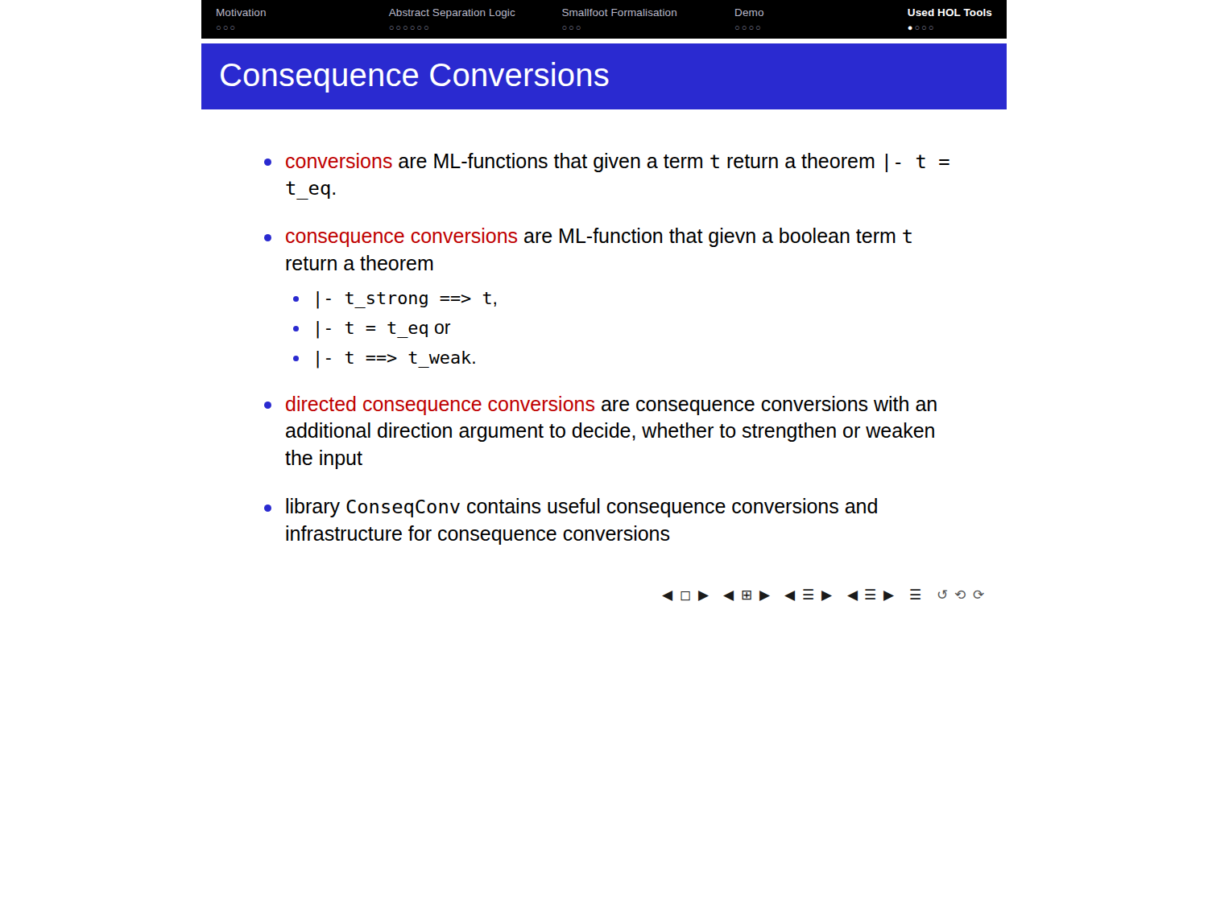Motivation
○○○
Abstract Separation Logic
○○○○○○
Smallfoot Formalisation
○○○
Demo
○○○○
Used HOL Tools
●○○○
Consequence Conversions
conversions are ML-functions that given a term t return a theorem |- t = t_eq.
consequence conversions are ML-function that gievn a boolean term t return a theorem
|- t_strong ==> t,
|- t = t_eq or
|- t ==> t_weak.
directed consequence conversions are consequence conversions with an additional direction argument to decide, whether to strengthen or weaken the input
library ConseqConv contains useful consequence conversions and infrastructure for consequence conversions
◀ ◻ ▶ ◀ ⊞ ▶ ◀ ☰ ▶ ◀ ☰ ▶ ☰ ↺ ⟲ ⟳